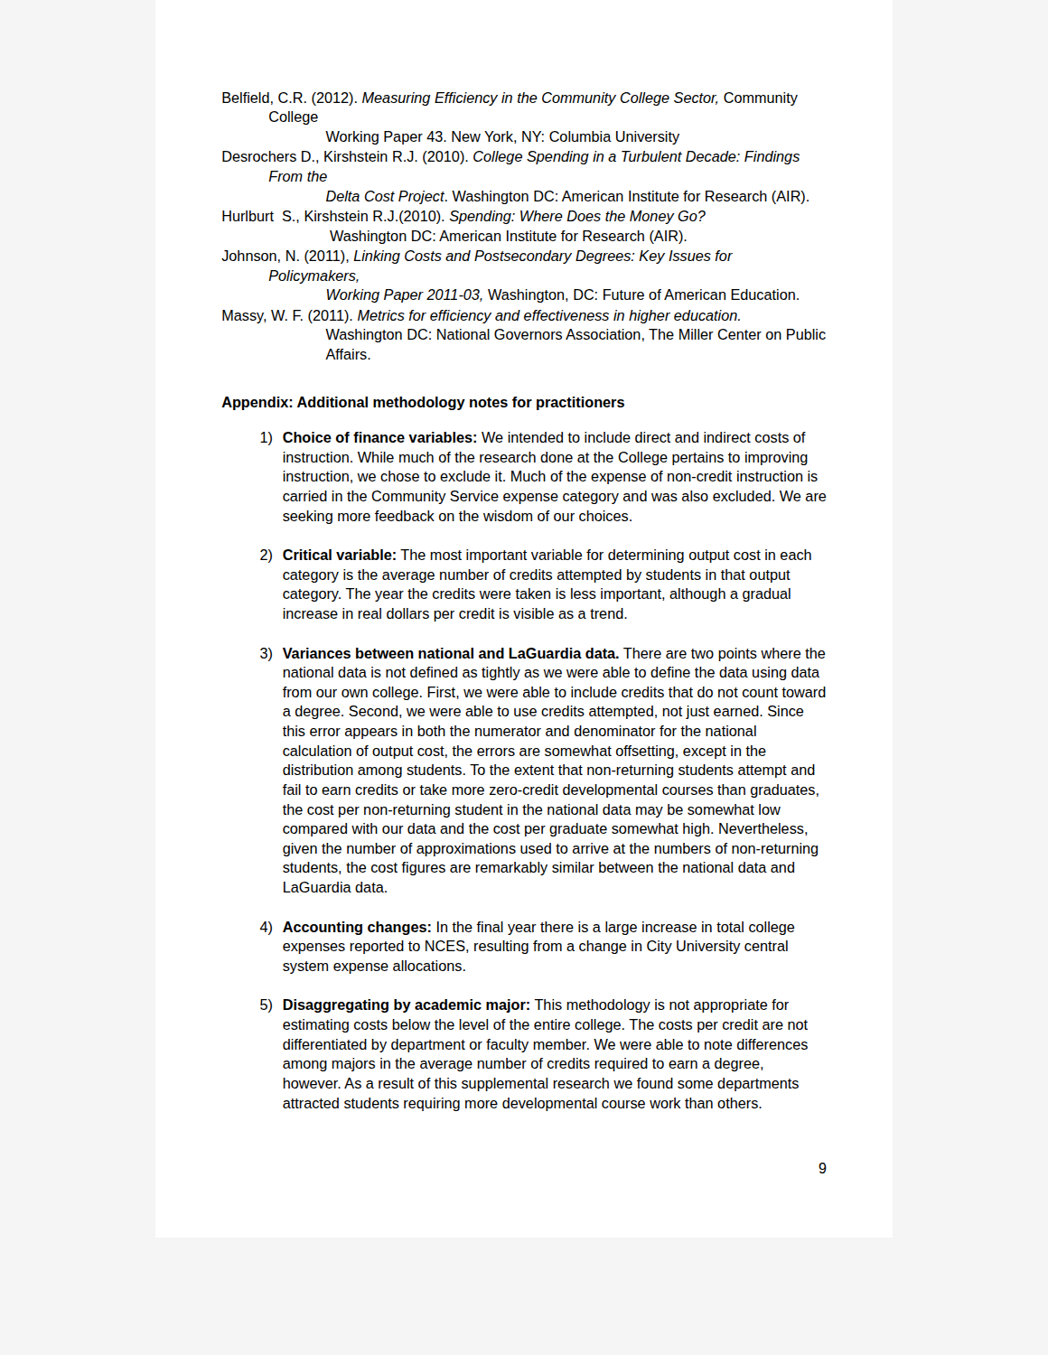Belfield, C.R. (2012). Measuring Efficiency in the Community College Sector, Community College Working Paper 43. New York, NY: Columbia University
Desrochers D., Kirshstein R.J. (2010). College Spending in a Turbulent Decade: Findings From the Delta Cost Project. Washington DC: American Institute for Research (AIR).
Hurlburt S., Kirshstein R.J.(2010). Spending: Where Does the Money Go? Washington DC: American Institute for Research (AIR).
Johnson, N. (2011), Linking Costs and Postsecondary Degrees: Key Issues for Policymakers, Working Paper 2011-03, Washington, DC: Future of American Education.
Massy, W. F. (2011). Metrics for efficiency and effectiveness in higher education. Washington DC: National Governors Association, The Miller Center on Public
Affairs.
Appendix: Additional methodology notes for practitioners
Choice of finance variables: We intended to include direct and indirect costs of instruction. While much of the research done at the College pertains to improving instruction, we chose to exclude it. Much of the expense of non-credit instruction is carried in the Community Service expense category and was also excluded. We are seeking more feedback on the wisdom of our choices.
Critical variable: The most important variable for determining output cost in each category is the average number of credits attempted by students in that output category. The year the credits were taken is less important, although a gradual increase in real dollars per credit is visible as a trend.
Variances between national and LaGuardia data. There are two points where the national data is not defined as tightly as we were able to define the data using data from our own college. First, we were able to include credits that do not count toward a degree. Second, we were able to use credits attempted, not just earned. Since this error appears in both the numerator and denominator for the national calculation of output cost, the errors are somewhat offsetting, except in the distribution among students. To the extent that non-returning students attempt and fail to earn credits or take more zero-credit developmental courses than graduates, the cost per non-returning student in the national data may be somewhat low compared with our data and the cost per graduate somewhat high. Nevertheless, given the number of approximations used to arrive at the numbers of non-returning students, the cost figures are remarkably similar between the national data and LaGuardia data.
Accounting changes: In the final year there is a large increase in total college expenses reported to NCES, resulting from a change in City University central system expense allocations.
Disaggregating by academic major: This methodology is not appropriate for estimating costs below the level of the entire college. The costs per credit are not differentiated by department or faculty member. We were able to note differences among majors in the average number of credits required to earn a degree, however. As a result of this supplemental research we found some departments attracted students requiring more developmental course work than others.
9